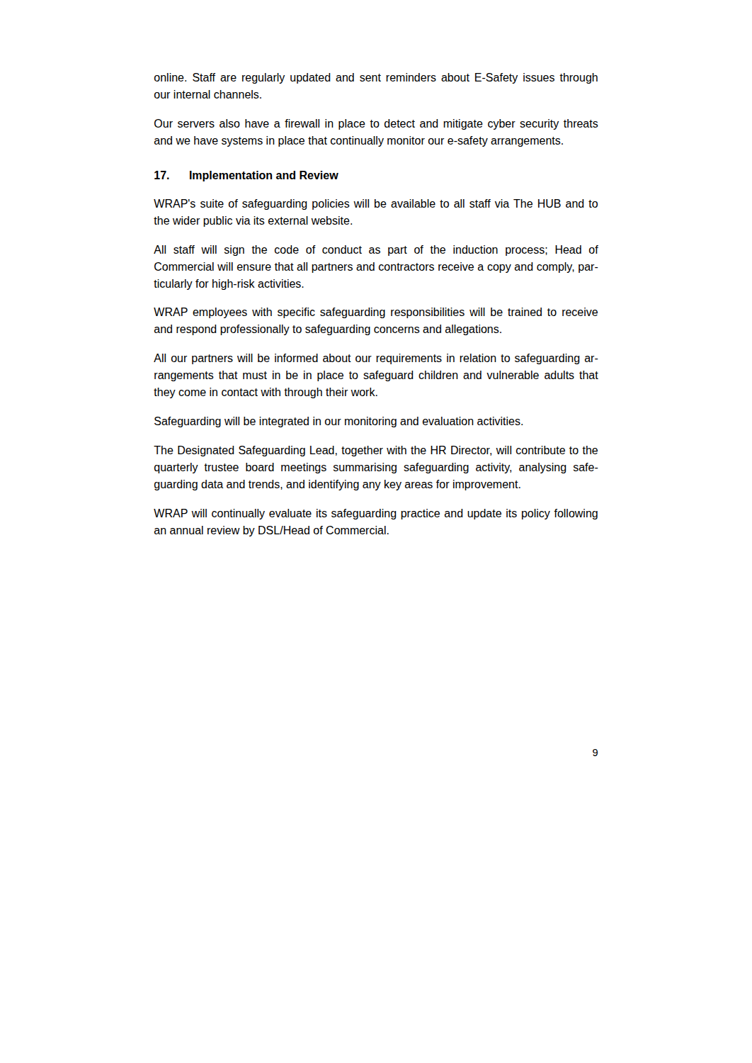online. Staff are regularly updated and sent reminders about E-Safety issues through our internal channels.
Our servers also have a firewall in place to detect and mitigate cyber security threats and we have systems in place that continually monitor our e-safety arrangements.
17. Implementation and Review
WRAP's suite of safeguarding policies will be available to all staff via The HUB and to the wider public via its external website.
All staff will sign the code of conduct as part of the induction process; Head of Commercial will ensure that all partners and contractors receive a copy and comply, particularly for high-risk activities.
WRAP employees with specific safeguarding responsibilities will be trained to receive and respond professionally to safeguarding concerns and allegations.
All our partners will be informed about our requirements in relation to safeguarding arrangements that must in be in place to safeguard children and vulnerable adults that they come in contact with through their work.
Safeguarding will be integrated in our monitoring and evaluation activities.
The Designated Safeguarding Lead, together with the HR Director, will contribute to the quarterly trustee board meetings summarising safeguarding activity, analysing safeguarding data and trends, and identifying any key areas for improvement.
WRAP will continually evaluate its safeguarding practice and update its policy following an annual review by DSL/Head of Commercial.
9